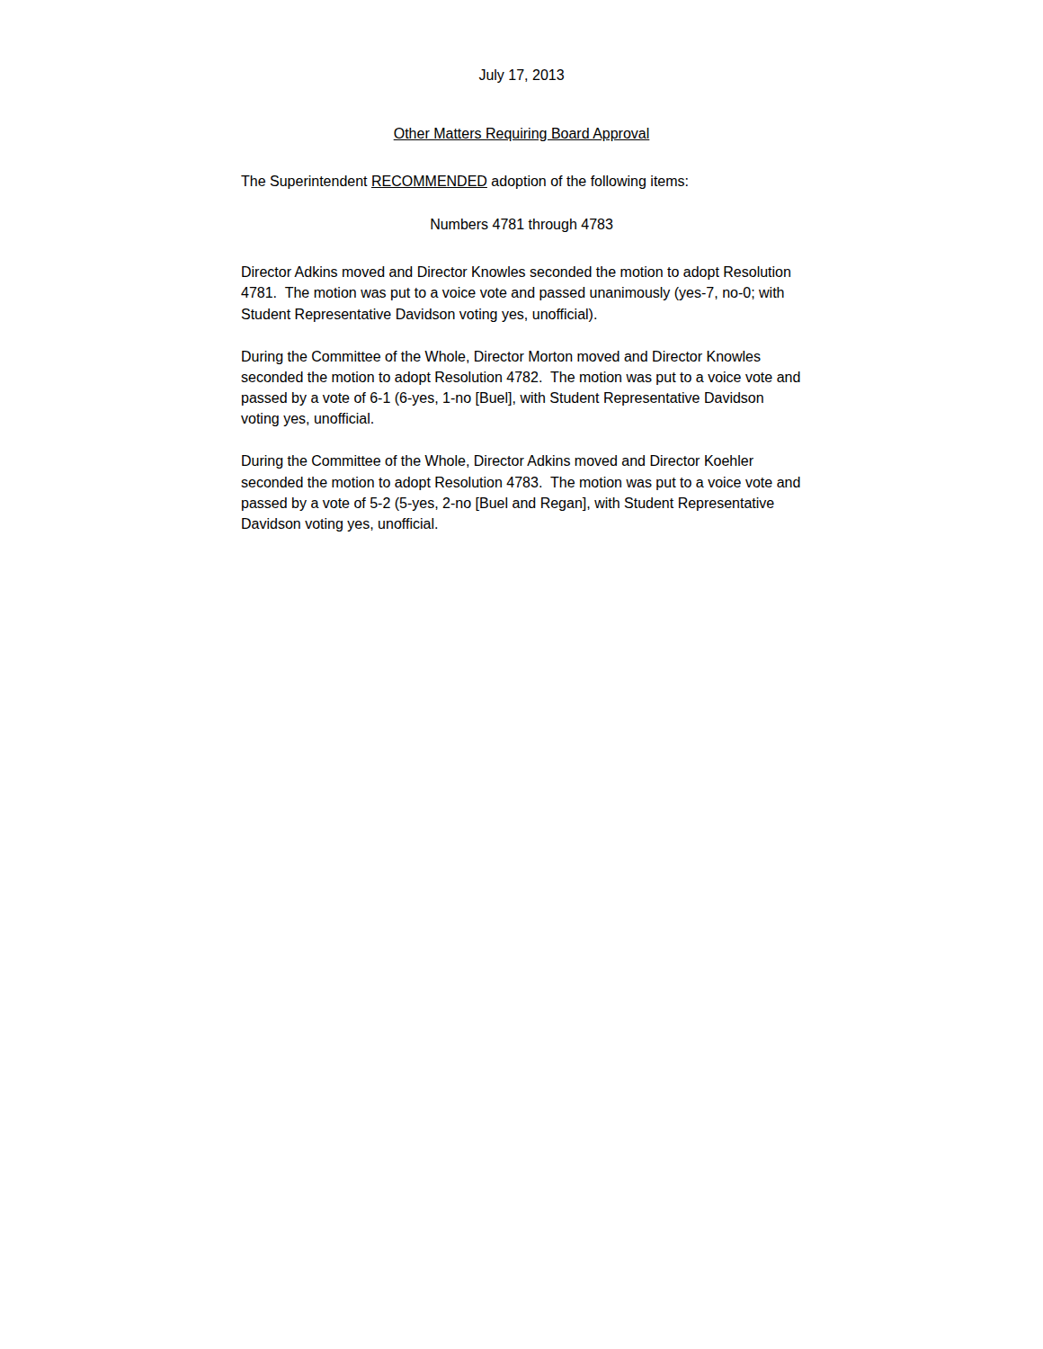July 17, 2013
Other Matters Requiring Board Approval
The Superintendent RECOMMENDED adoption of the following items:
Numbers 4781 through 4783
Director Adkins moved and Director Knowles seconded the motion to adopt Resolution 4781. The motion was put to a voice vote and passed unanimously (yes-7, no-0; with Student Representative Davidson voting yes, unofficial).
During the Committee of the Whole, Director Morton moved and Director Knowles seconded the motion to adopt Resolution 4782. The motion was put to a voice vote and passed by a vote of 6-1 (6-yes, 1-no [Buel], with Student Representative Davidson voting yes, unofficial.
During the Committee of the Whole, Director Adkins moved and Director Koehler seconded the motion to adopt Resolution 4783. The motion was put to a voice vote and passed by a vote of 5-2 (5-yes, 2-no [Buel and Regan], with Student Representative Davidson voting yes, unofficial.